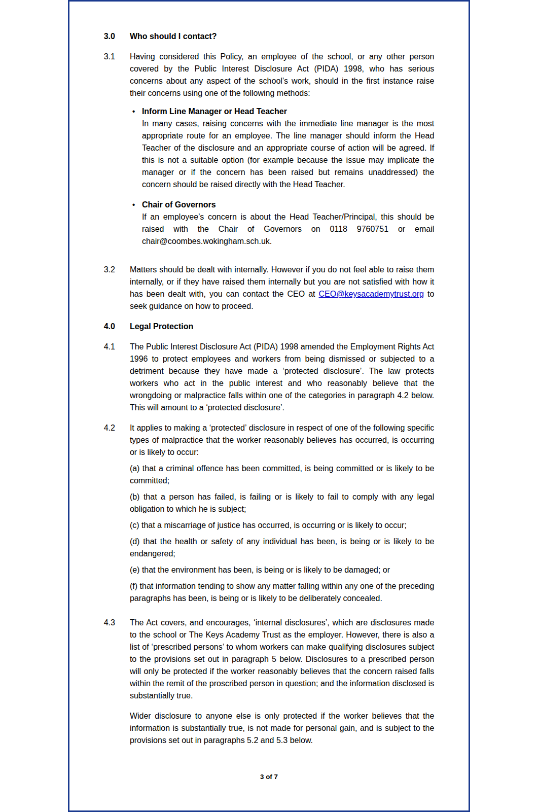3.0
Who should I contact?
3.1
Having considered this Policy, an employee of the school, or any other person covered by the Public Interest Disclosure Act (PIDA) 1998, who has serious concerns about any aspect of the school’s work, should in the first instance raise their concerns using one of the following methods:
Inform Line Manager or Head Teacher In many cases, raising concerns with the immediate line manager is the most appropriate route for an employee. The line manager should inform the Head Teacher of the disclosure and an appropriate course of action will be agreed. If this is not a suitable option (for example because the issue may implicate the manager or if the concern has been raised but remains unaddressed) the concern should be raised directly with the Head Teacher.
Chair of Governors If an employee’s concern is about the Head Teacher/Principal, this should be raised with the Chair of Governors on 0118 9760751 or email chair@coombes.wokingham.sch.uk.
3.2
Matters should be dealt with internally. However if you do not feel able to raise them internally, or if they have raised them internally but you are not satisfied with how it has been dealt with, you can contact the CEO at CEO@keysacademytrust.org to seek guidance on how to proceed.
4.0
Legal Protection
4.1
The Public Interest Disclosure Act (PIDA) 1998 amended the Employment Rights Act 1996 to protect employees and workers from being dismissed or subjected to a detriment because they have made a ‘protected disclosure’. The law protects workers who act in the public interest and who reasonably believe that the wrongdoing or malpractice falls within one of the categories in paragraph 4.2 below. This will amount to a ‘protected disclosure’.
4.2
It applies to making a ‘protected’ disclosure in respect of one of the following specific types of malpractice that the worker reasonably believes has occurred, is occurring or is likely to occur:
(a) that a criminal offence has been committed, is being committed or is likely to be committed;
(b) that a person has failed, is failing or is likely to fail to comply with any legal obligation to which he is subject;
(c) that a miscarriage of justice has occurred, is occurring or is likely to occur;
(d) that the health or safety of any individual has been, is being or is likely to be endangered;
(e) that the environment has been, is being or is likely to be damaged; or
(f) that information tending to show any matter falling within any one of the preceding paragraphs has been, is being or is likely to be deliberately concealed.
4.3
The Act covers, and encourages, ‘internal disclosures’, which are disclosures made to the school or The Keys Academy Trust as the employer. However, there is also a list of ‘prescribed persons’ to whom workers can make qualifying disclosures subject to the provisions set out in paragraph 5 below. Disclosures to a prescribed person will only be protected if the worker reasonably believes that the concern raised falls within the remit of the proscribed person in question; and the information disclosed is substantially true.
Wider disclosure to anyone else is only protected if the worker believes that the information is substantially true, is not made for personal gain, and is subject to the provisions set out in paragraphs 5.2 and 5.3 below.
3 of 7